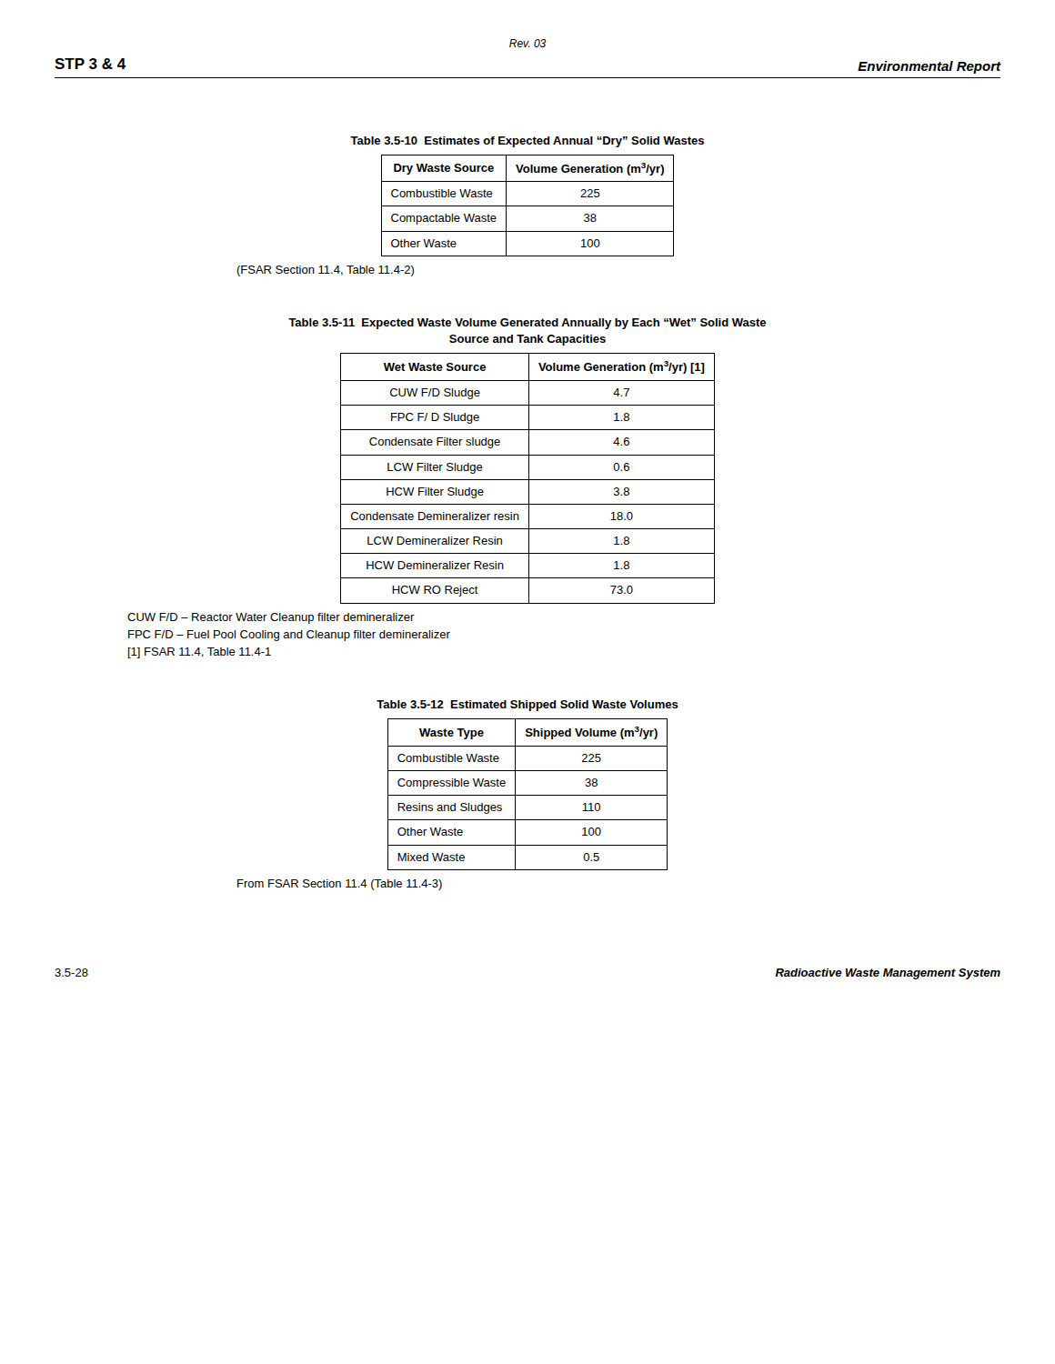Rev. 03
STP 3 & 4
Environmental Report
Table 3.5-10 Estimates of Expected Annual “Dry” Solid Wastes
| Dry Waste Source | Volume Generation (m 3 /yr) |
| --- | --- |
| Combustible Waste | 225 |
| Compactable Waste | 38 |
| Other Waste | 100 |
(FSAR Section 11.4, Table 11.4-2)
Table 3.5-11 Expected Waste Volume Generated Annually by Each “Wet” Solid Waste
Source and Tank Capacities
| Wet Waste Source | Volume Generation (m 3 /yr) [1] |
| --- | --- |
| CUW F/D Sludge | 4.7 |
| FPC F/ D Sludge | 1.8 |
| Condensate Filter sludge | 4.6 |
| LCW Filter Sludge | 0.6 |
| HCW Filter Sludge | 3.8 |
| Condensate Demineralizer resin | 18.0 |
| LCW Demineralizer Resin | 1.8 |
| HCW Demineralizer Resin | 1.8 |
| HCW RO Reject | 73.0 |
CUW F/D – Reactor Water Cleanup filter demineralizer
FPC F/D – Fuel Pool Cooling and Cleanup filter demineralizer
[1] FSAR 11.4, Table 11.4-1
Table 3.5-12 Estimated Shipped Solid Waste Volumes
| Waste Type | Shipped Volume (m 3 /yr) |
| --- | --- |
| Combustible Waste | 225 |
| Compressible Waste | 38 |
| Resins and Sludges | 110 |
| Other Waste | 100 |
| Mixed Waste | 0.5 |
From FSAR Section 11.4 (Table 11.4-3)
3.5-28
Radioactive Waste Management System